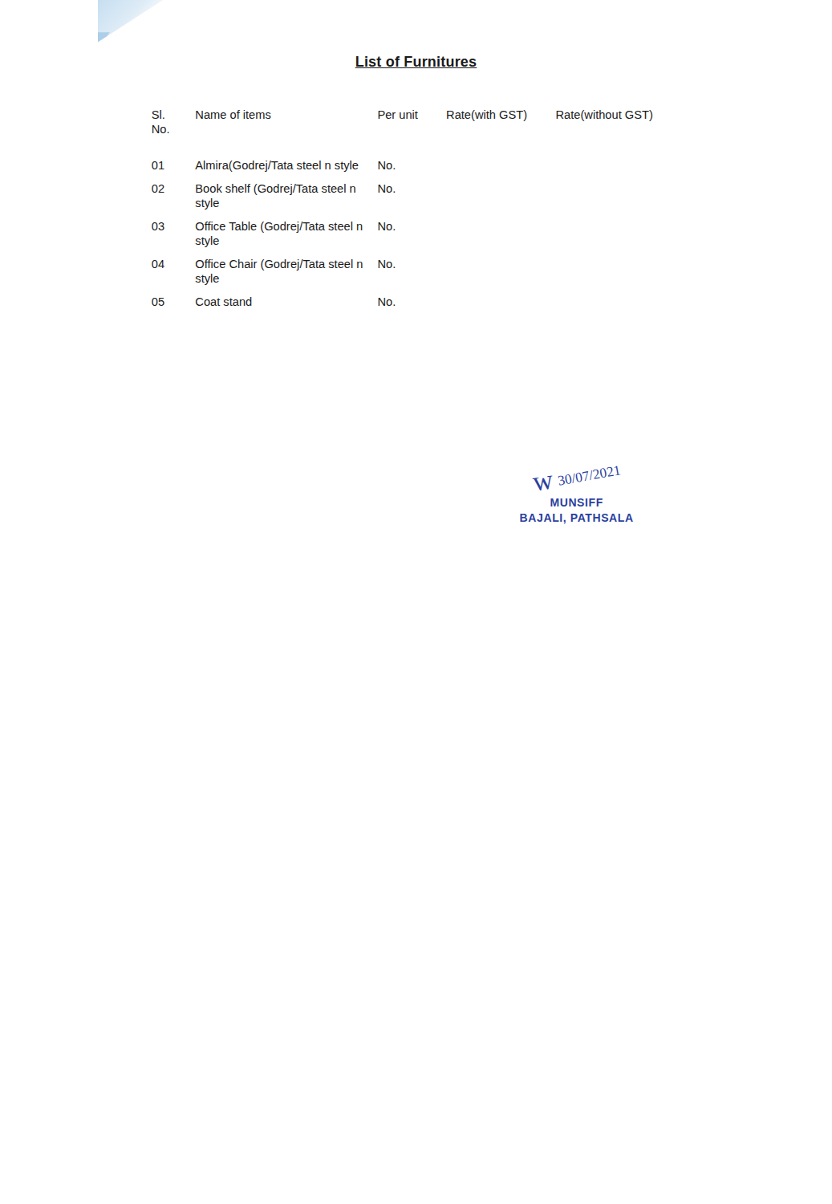List of Furnitures
| Sl. No. | Name of items | Per unit | Rate(with GST) | Rate(without GST) |
| --- | --- | --- | --- | --- |
| 01 | Almira(Godrej/Tata steel n style | No. | | |
| 02 | Book shelf (Godrej/Tata steel n style | No. | | |
| 03 | Office Table (Godrej/Tata steel n style | No. | | |
| 04 | Office Chair (Godrej/Tata steel n style | No. | | |
| 05 | Coat stand | No. | | |
w 30/07/2021
MUNSIFF BAJALI, PATHSALA